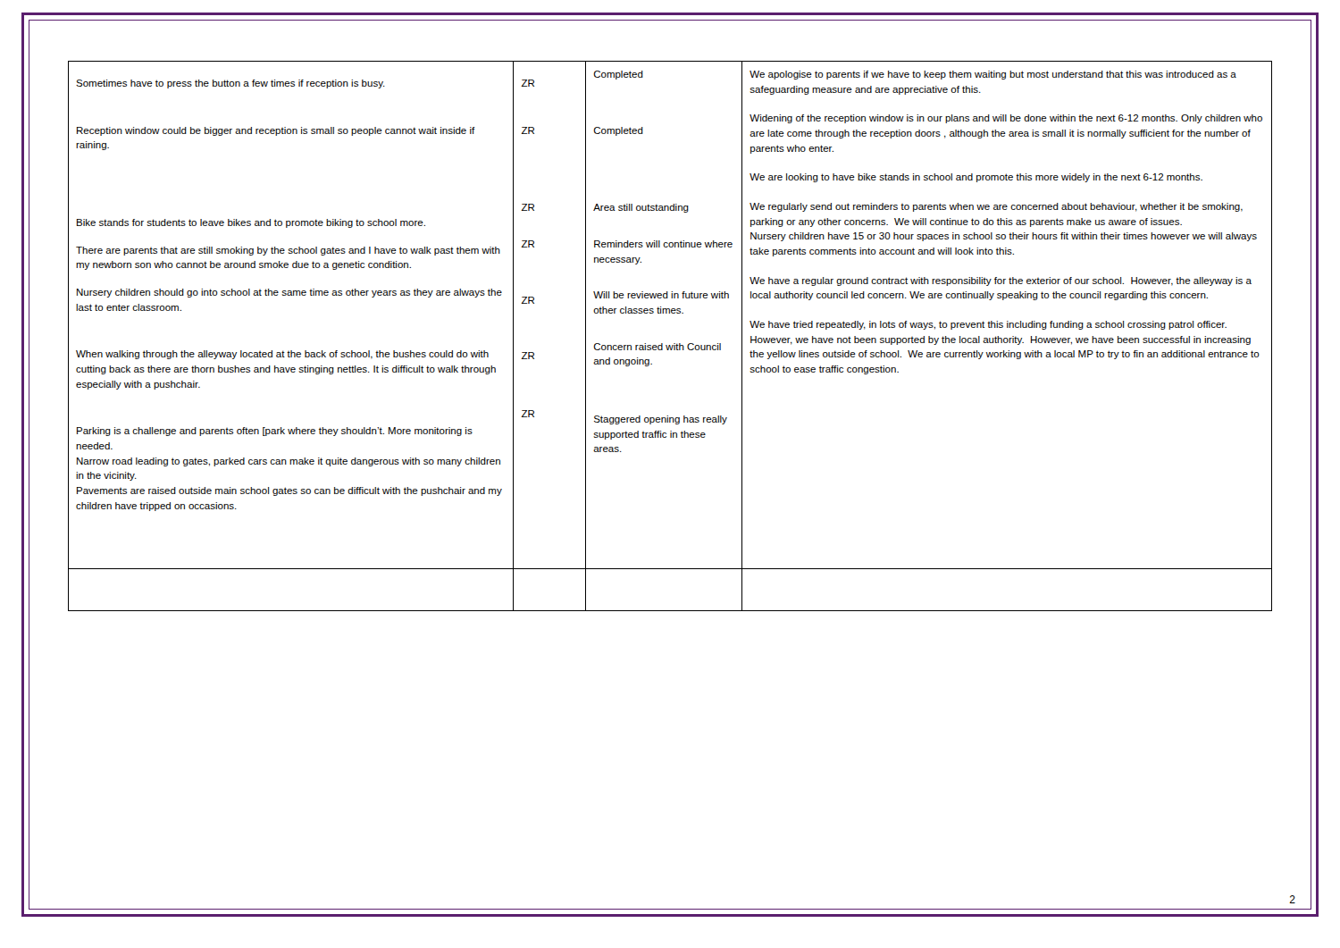| Sometimes have to press the button a few times if reception is busy. Reception window could be bigger and reception is small so people cannot wait inside if raining. Bike stands for students to leave bikes and to promote biking to school more. There are parents that are still smoking by the school gates and I have to walk past them with my newborn son who cannot be around smoke due to a genetic condition. Nursery children should go into school at the same time as other years as they are always the last to enter classroom. When walking through the alleyway located at the back of school, the bushes could do with cutting back as there are thorn bushes and have stinging nettles. It is difficult to walk through especially with a pushchair. Parking is a challenge and parents often [park where they shouldn’t. More monitoring is needed. Narrow road leading to gates, parked cars can make it quite dangerous with so many children in the vicinity. Pavements are raised outside main school gates so can be difficult with the pushchair and my children have tripped on occasions. | ZR ZR ZR ZR ZR ZR ZR | Completed Completed Area still outstanding Reminders will continue where necessary. Will be reviewed in future with other classes times. Concern raised with Council and ongoing. Staggered opening has really supported traffic in these areas. | We apologise to parents if we have to keep them waiting but most understand that this was introduced as a safeguarding measure and are appreciative of this. Widening of the reception window is in our plans and will be done within the next 6-12 months. Only children who are late come through the reception doors , although the area is small it is normally sufficient for the number of parents who enter. We are looking to have bike stands in school and promote this more widely in the next 6-12 months. We regularly send out reminders to parents when we are concerned about behaviour, whether it be smoking, parking or any other concerns. We will continue to do this as parents make us aware of issues. Nursery children have 15 or 30 hour spaces in school so their hours fit within their times however we will always take parents comments into account and will look into this. We have a regular ground contract with responsibility for the exterior of our school. However, the alleyway is a local authority council led concern. We are continually speaking to the council regarding this concern. We have tried repeatedly, in lots of ways, to prevent this including funding a school crossing patrol officer. However, we have not been supported by the local authority. However, we have been successful in increasing the yellow lines outside of school. We are currently working with a local MP to try to fin an additional entrance to school to ease traffic congestion. |
2